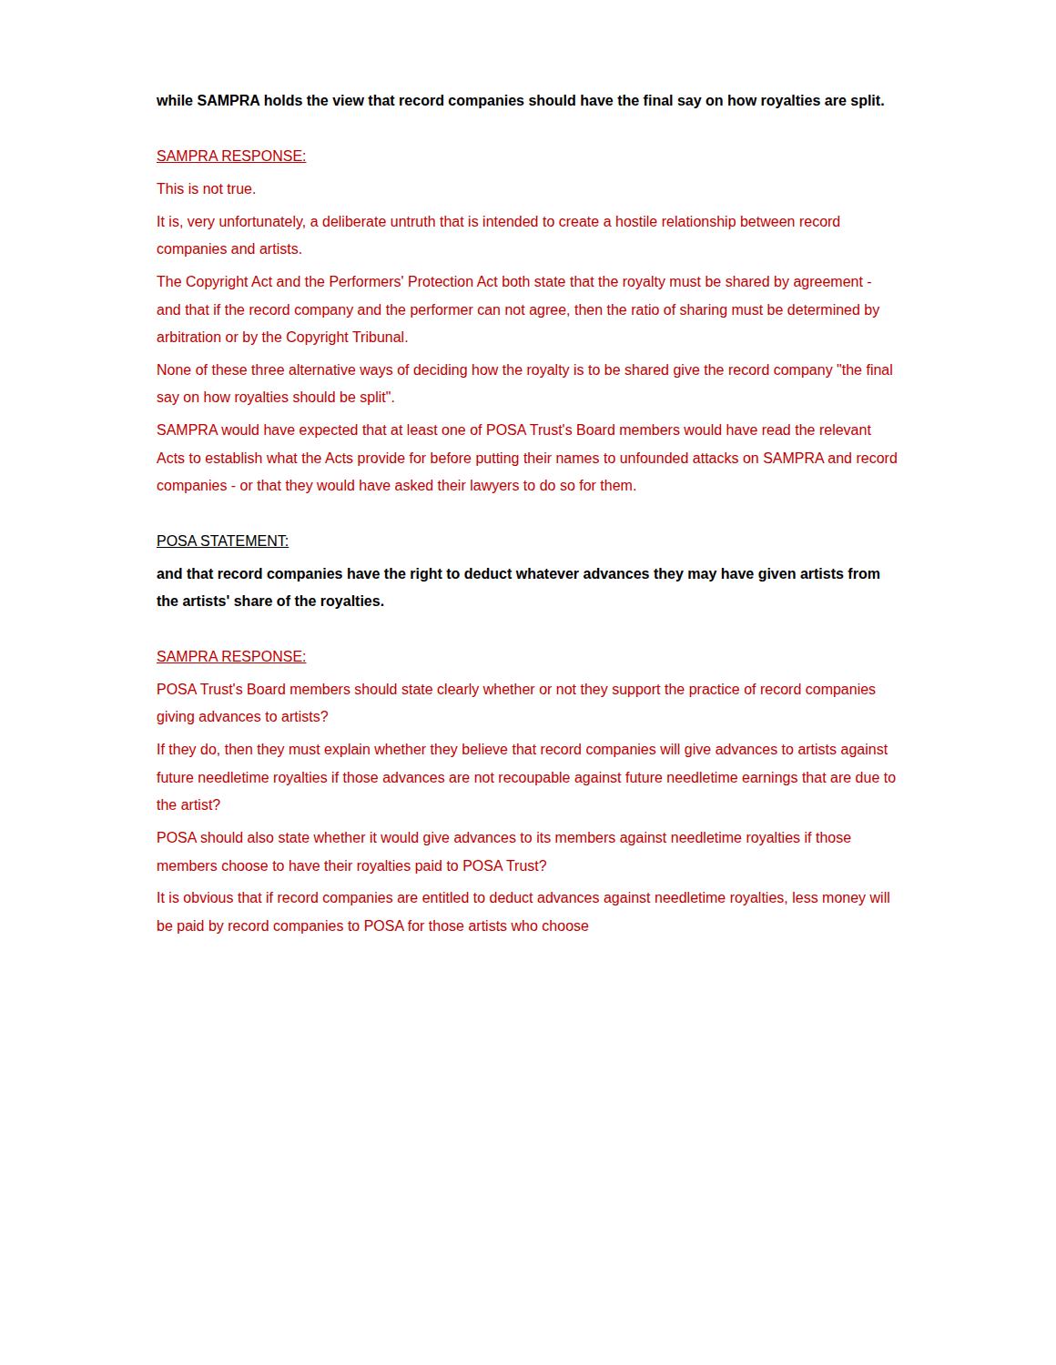while SAMPRA holds the view that record companies should have the final say on how royalties are split.
SAMPRA RESPONSE:
This is not true.
It is, very unfortunately, a deliberate untruth that is intended to create a hostile relationship between record companies and artists.
The Copyright Act and the Performers' Protection Act both state that the royalty must be shared by agreement - and that if the record company and the performer can not agree, then the ratio of sharing must be determined by arbitration or by the Copyright Tribunal.
None of these three alternative ways of deciding how the royalty is to be shared give the record company "the final say on how royalties should be split".
SAMPRA would have expected that at least one of POSA Trust's Board members would have read the relevant Acts to establish what the Acts provide for before putting their names to unfounded attacks on SAMPRA and record companies - or that they would have asked their lawyers to do so for them.
POSA STATEMENT:
and that record companies have the right to deduct whatever advances they may have given artists from the artists' share of the royalties.
SAMPRA RESPONSE:
POSA Trust's Board members should state clearly whether or not they support the practice of record companies giving advances to artists?
If they do, then they must explain whether they believe that record companies will give advances to artists against future needletime royalties if those advances are not recoupable against future needletime earnings that are due to the artist?
POSA should also state whether it would give advances to its members against needletime royalties if those members choose to have their royalties paid to POSA Trust?
It is obvious that if record companies are entitled to deduct advances against needletime royalties, less money will be paid by record companies to POSA for those artists who choose